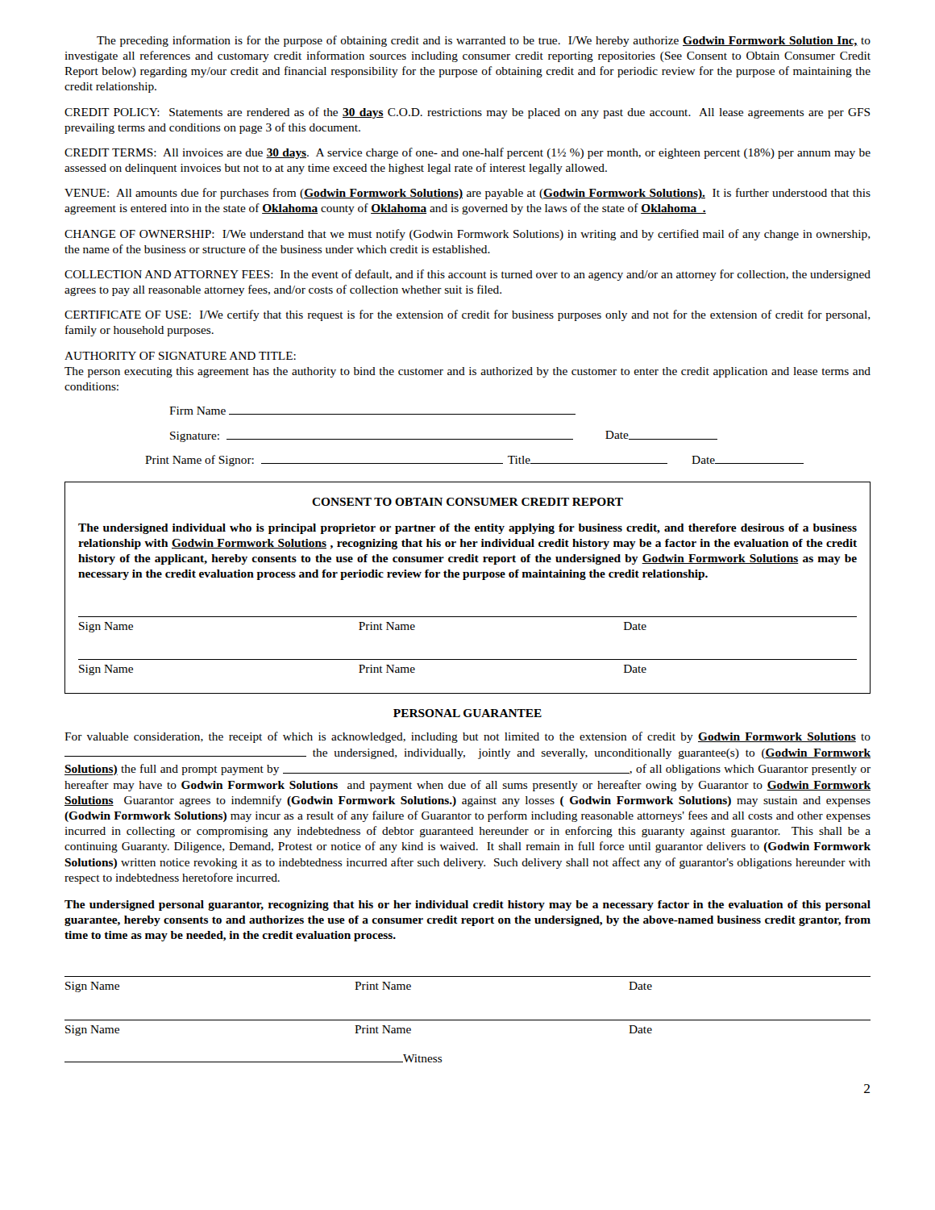The preceding information is for the purpose of obtaining credit and is warranted to be true. I/We hereby authorize Godwin Formwork Solution Inc, to investigate all references and customary credit information sources including consumer credit reporting repositories (See Consent to Obtain Consumer Credit Report below) regarding my/our credit and financial responsibility for the purpose of obtaining credit and for periodic review for the purpose of maintaining the credit relationship.
CREDIT POLICY: Statements are rendered as of the 30 days C.O.D. restrictions may be placed on any past due account. All lease agreements are per GFS prevailing terms and conditions on page 3 of this document.
CREDIT TERMS: All invoices are due 30 days. A service charge of one- and one-half percent (1½ %) per month, or eighteen percent (18%) per annum may be assessed on delinquent invoices but not to at any time exceed the highest legal rate of interest legally allowed.
VENUE: All amounts due for purchases from (Godwin Formwork Solutions) are payable at (Godwin Formwork Solutions). It is further understood that this agreement is entered into in the state of Oklahoma county of Oklahoma and is governed by the laws of the state of Oklahoma .
CHANGE OF OWNERSHIP: I/We understand that we must notify (Godwin Formwork Solutions) in writing and by certified mail of any change in ownership, the name of the business or structure of the business under which credit is established.
COLLECTION AND ATTORNEY FEES: In the event of default, and if this account is turned over to an agency and/or an attorney for collection, the undersigned agrees to pay all reasonable attorney fees, and/or costs of collection whether suit is filed.
CERTIFICATE OF USE: I/We certify that this request is for the extension of credit for business purposes only and not for the extension of credit for personal, family or household purposes.
AUTHORITY OF SIGNATURE AND TITLE:
The person executing this agreement has the authority to bind the customer and is authorized by the customer to enter the credit application and lease terms and conditions:
Firm Name
Signature: Date
Print Name of Signor: Title Date
CONSENT TO OBTAIN CONSUMER CREDIT REPORT
The undersigned individual who is principal proprietor or partner of the entity applying for business credit, and therefore desirous of a business relationship with Godwin Formwork Solutions , recognizing that his or her individual credit history may be a factor in the evaluation of the credit history of the applicant, hereby consents to the use of the consumer credit report of the undersigned by Godwin Formwork Solutions as may be necessary in the credit evaluation process and for periodic review for the purpose of maintaining the credit relationship.
| Sign Name | Print Name | Date |
| Sign Name | Print Name | Date |
PERSONAL GUARANTEE
For valuable consideration, the receipt of which is acknowledged, including but not limited to the extension of credit by Godwin Formwork Solutions to the undersigned, individually, jointly and severally, unconditionally guarantee(s) to (Godwin Formwork Solutions) the full and prompt payment by , of all obligations which Guarantor presently or hereafter may have to Godwin Formwork Solutions and payment when due of all sums presently or hereafter owing by Guarantor to Godwin Formwork Solutions Guarantor agrees to indemnify (Godwin Formwork Solutions.) against any losses ( Godwin Formwork Solutions) may sustain and expenses (Godwin Formwork Solutions) may incur as a result of any failure of Guarantor to perform including reasonable attorneys' fees and all costs and other expenses incurred in collecting or compromising any indebtedness of debtor guaranteed hereunder or in enforcing this guaranty against guarantor. This shall be a continuing Guaranty. Diligence, Demand, Protest or notice of any kind is waived. It shall remain in full force until guarantor delivers to (Godwin Formwork Solutions) written notice revoking it as to indebtedness incurred after such delivery. Such delivery shall not affect any of guarantor's obligations hereunder with respect to indebtedness heretofore incurred.
The undersigned personal guarantor, recognizing that his or her individual credit history may be a necessary factor in the evaluation of this personal guarantee, hereby consents to and authorizes the use of a consumer credit report on the undersigned, by the above-named business credit grantor, from time to time as may be needed, in the credit evaluation process.
| Sign Name | Print Name | Date |
| Sign Name | Print Name | Date |
Witness
2